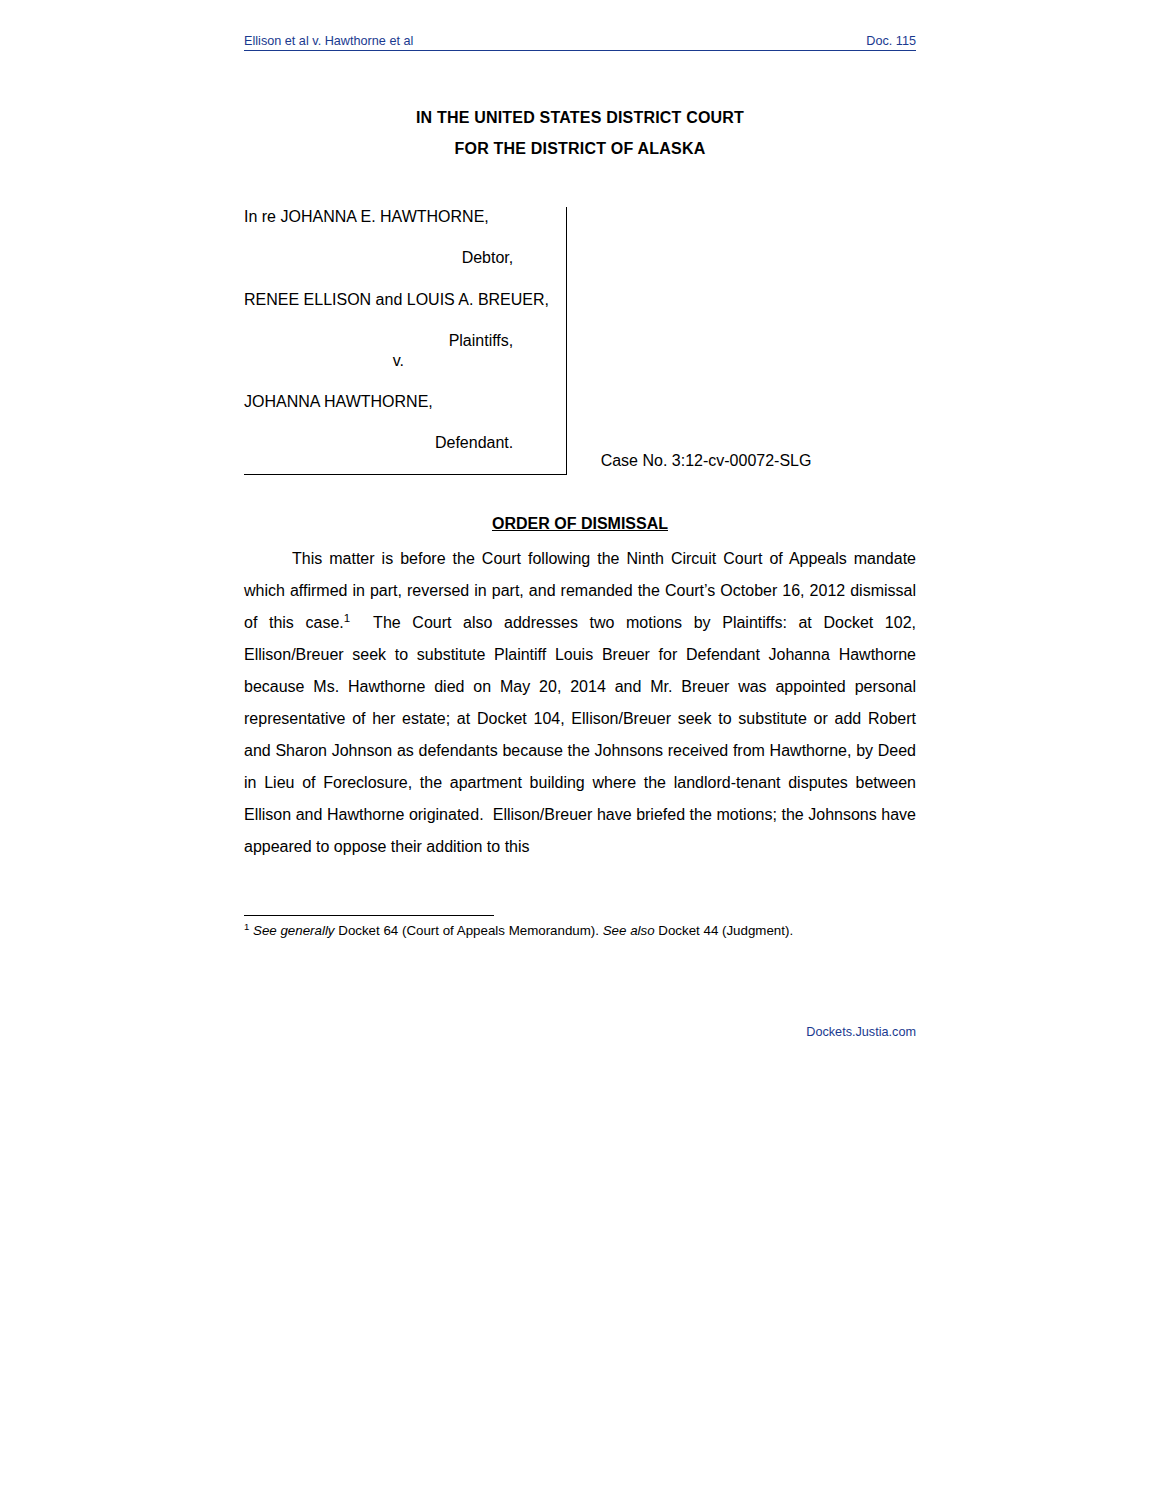Ellison et al v. Hawthorne et al Doc. 115
IN THE UNITED STATES DISTRICT COURT
FOR THE DISTRICT OF ALASKA
| In re JOHANNA E. HAWTHORNE, Debtor, RENEE ELLISON and LOUIS A. BREUER, Plaintiffs, v. JOHANNA HAWTHORNE, Defendant. | Case No. 3:12-cv-00072-SLG |
ORDER OF DISMISSAL
This matter is before the Court following the Ninth Circuit Court of Appeals mandate which affirmed in part, reversed in part, and remanded the Court’s October 16, 2012 dismissal of this case.1 The Court also addresses two motions by Plaintiffs: at Docket 102, Ellison/Breuer seek to substitute Plaintiff Louis Breuer for Defendant Johanna Hawthorne because Ms. Hawthorne died on May 20, 2014 and Mr. Breuer was appointed personal representative of her estate; at Docket 104, Ellison/Breuer seek to substitute or add Robert and Sharon Johnson as defendants because the Johnsons received from Hawthorne, by Deed in Lieu of Foreclosure, the apartment building where the landlord-tenant disputes between Ellison and Hawthorne originated. Ellison/Breuer have briefed the motions; the Johnsons have appeared to oppose their addition to this
1 See generally Docket 64 (Court of Appeals Memorandum). See also Docket 44 (Judgment).
Dockets.Justia.com